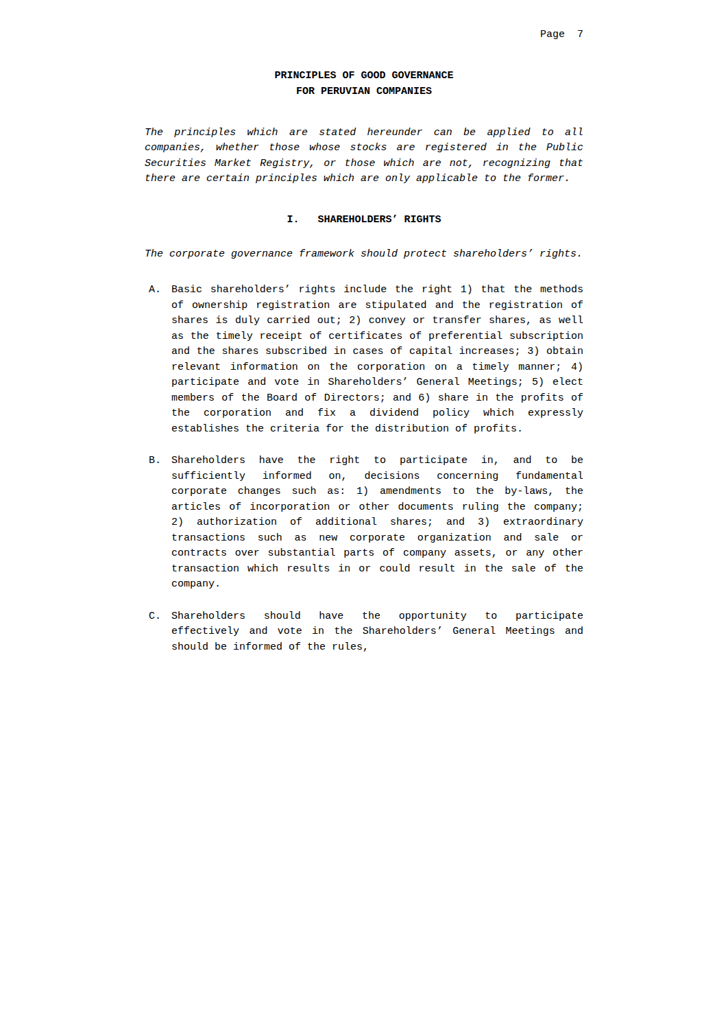Page 7
PRINCIPLES OF GOOD GOVERNANCE
FOR PERUVIAN COMPANIES
The principles which are stated hereunder can be applied to all companies, whether those whose stocks are registered in the Public Securities Market Registry, or those which are not, recognizing that there are certain principles which are only applicable to the former.
I. SHAREHOLDERS’ RIGHTS
The corporate governance framework should protect shareholders’ rights.
Basic shareholders’ rights include the right 1) that the methods of ownership registration are stipulated and the registration of shares is duly carried out; 2) convey or transfer shares, as well as the timely receipt of certificates of preferential subscription and the shares subscribed in cases of capital increases; 3) obtain relevant information on the corporation on a timely manner; 4) participate and vote in Shareholders’ General Meetings; 5) elect members of the Board of Directors; and 6) share in the profits of the corporation and fix a dividend policy which expressly establishes the criteria for the distribution of profits.
Shareholders have the right to participate in, and to be sufficiently informed on, decisions concerning fundamental corporate changes such as: 1) amendments to the by-laws, the articles of incorporation or other documents ruling the company; 2) authorization of additional shares; and 3) extraordinary transactions such as new corporate organization and sale or contracts over substantial parts of company assets, or any other transaction which results in or could result in the sale of the company.
Shareholders should have the opportunity to participate effectively and vote in the Shareholders’ General Meetings and should be informed of the rules,